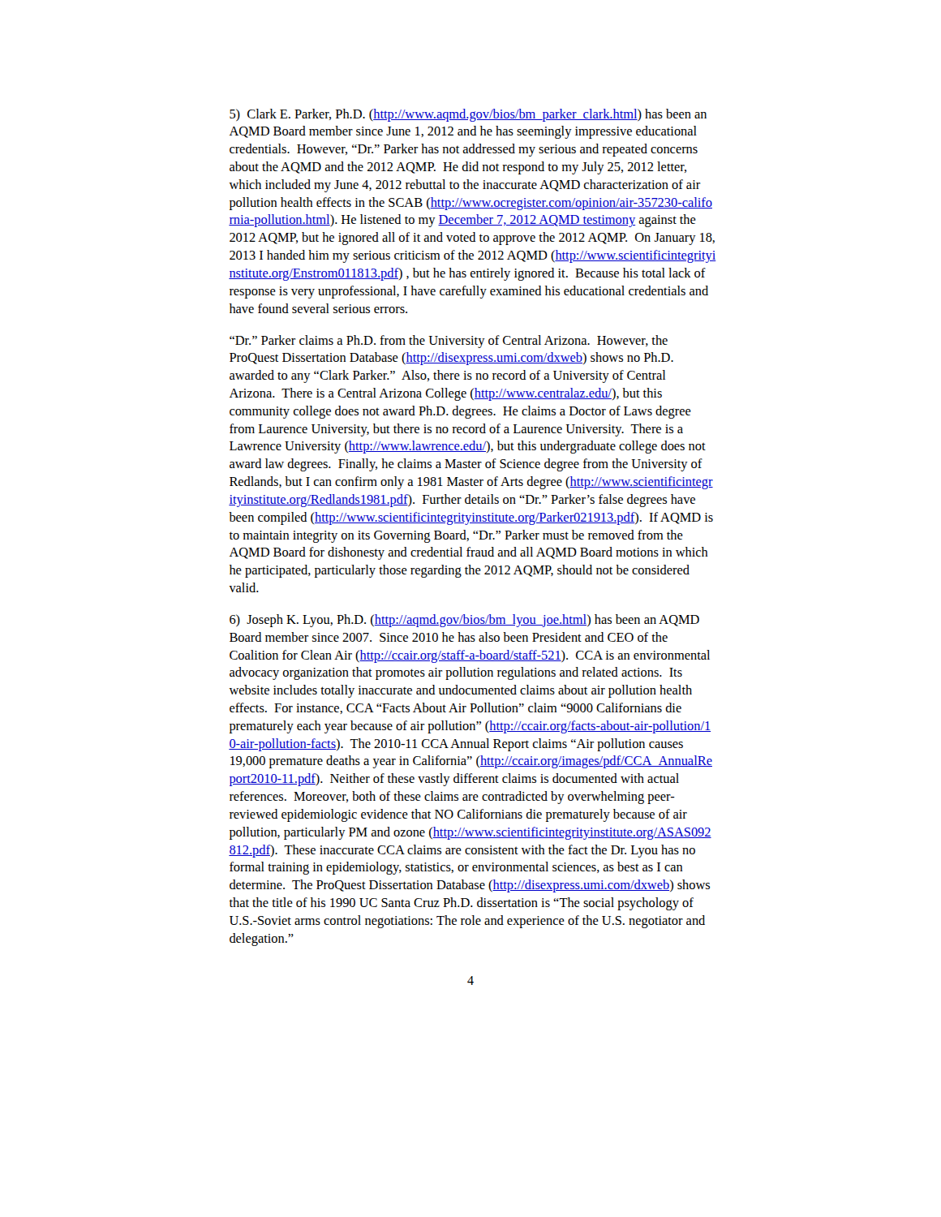5) Clark E. Parker, Ph.D. (http://www.aqmd.gov/bios/bm_parker_clark.html) has been an AQMD Board member since June 1, 2012 and he has seemingly impressive educational credentials. However, “Dr.” Parker has not addressed my serious and repeated concerns about the AQMD and the 2012 AQMP. He did not respond to my July 25, 2012 letter, which included my June 4, 2012 rebuttal to the inaccurate AQMD characterization of air pollution health effects in the SCAB (http://www.ocregister.com/opinion/air-357230-california-pollution.html). He listened to my December 7, 2012 AQMD testimony against the 2012 AQMP, but he ignored all of it and voted to approve the 2012 AQMP. On January 18, 2013 I handed him my serious criticism of the 2012 AQMD (http://www.scientificintegrityinstitute.org/Enstrom011813.pdf) , but he has entirely ignored it. Because his total lack of response is very unprofessional, I have carefully examined his educational credentials and have found several serious errors.
“Dr.” Parker claims a Ph.D. from the University of Central Arizona. However, the ProQuest Dissertation Database (http://disexpress.umi.com/dxweb) shows no Ph.D. awarded to any “Clark Parker.” Also, there is no record of a University of Central Arizona. There is a Central Arizona College (http://www.centralaz.edu/), but this community college does not award Ph.D. degrees. He claims a Doctor of Laws degree from Laurence University, but there is no record of a Laurence University. There is a Lawrence University (http://www.lawrence.edu/), but this undergraduate college does not award law degrees. Finally, he claims a Master of Science degree from the University of Redlands, but I can confirm only a 1981 Master of Arts degree (http://www.scientificintegrityinstitute.org/Redlands1981.pdf). Further details on “Dr.” Parker’s false degrees have been compiled (http://www.scientificintegrityinstitute.org/Parker021913.pdf). If AQMD is to maintain integrity on its Governing Board, “Dr.” Parker must be removed from the AQMD Board for dishonesty and credential fraud and all AQMD Board motions in which he participated, particularly those regarding the 2012 AQMP, should not be considered valid.
6) Joseph K. Lyou, Ph.D. (http://aqmd.gov/bios/bm_lyou_joe.html) has been an AQMD Board member since 2007. Since 2010 he has also been President and CEO of the Coalition for Clean Air (http://ccair.org/staff-a-board/staff-521). CCA is an environmental advocacy organization that promotes air pollution regulations and related actions. Its website includes totally inaccurate and undocumented claims about air pollution health effects. For instance, CCA “Facts About Air Pollution” claim “9000 Californians die prematurely each year because of air pollution” (http://ccair.org/facts-about-air-pollution/10-air-pollution-facts). The 2010-11 CCA Annual Report claims “Air pollution causes 19,000 premature deaths a year in California” (http://ccair.org/images/pdf/CCA_AnnualReport2010-11.pdf). Neither of these vastly different claims is documented with actual references. Moreover, both of these claims are contradicted by overwhelming peer-reviewed epidemiologic evidence that NO Californians die prematurely because of air pollution, particularly PM and ozone (http://www.scientificintegrityinstitute.org/ASAS092812.pdf). These inaccurate CCA claims are consistent with the fact the Dr. Lyou has no formal training in epidemiology, statistics, or environmental sciences, as best as I can determine. The ProQuest Dissertation Database (http://disexpress.umi.com/dxweb) shows that the title of his 1990 UC Santa Cruz Ph.D. dissertation is “The social psychology of U.S.-Soviet arms control negotiations: The role and experience of the U.S. negotiator and delegation.”
4